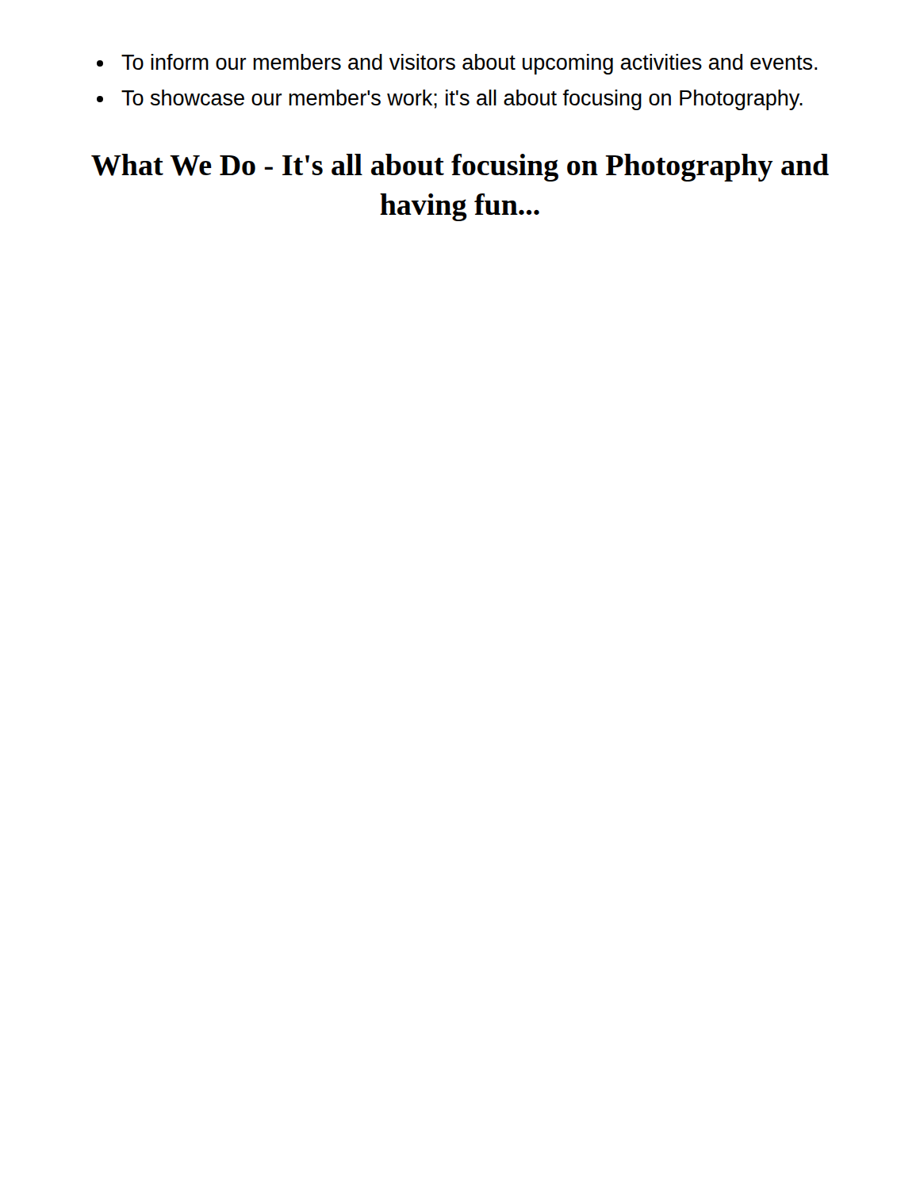To inform our members and visitors about upcoming activities and events.
To showcase our member's work; it's all about focusing on Photography.
What We Do - It's all about focusing on Photography and having fun...